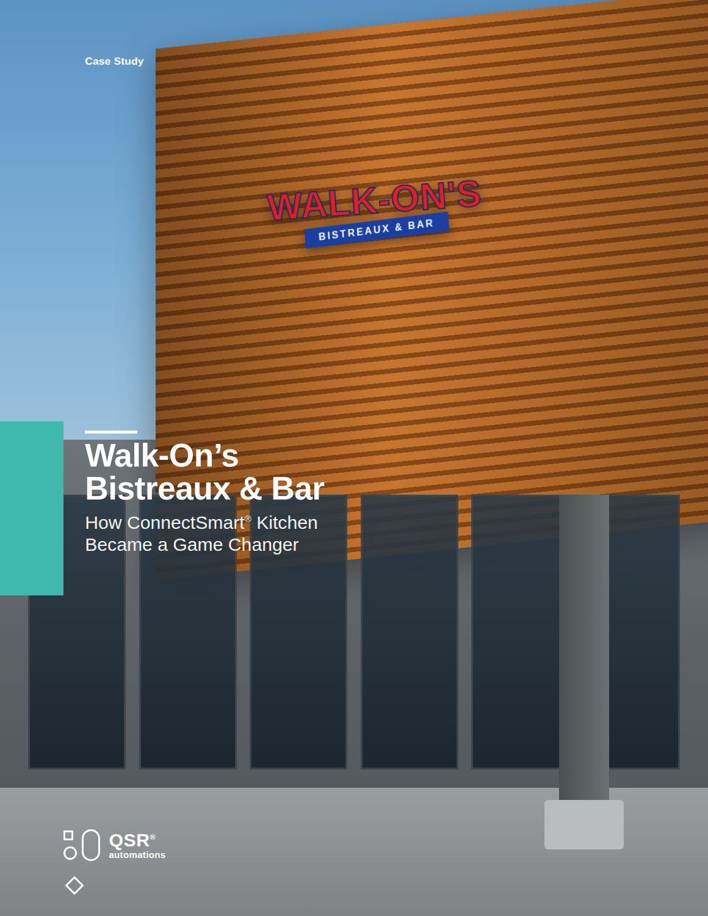WALK-ON'S
BISTREAUX & BAR
Case Study
Walk-On’s
Bistreaux & Bar
How ConnectSmart® Kitchen
Became a Game Changer
QSR®
automations